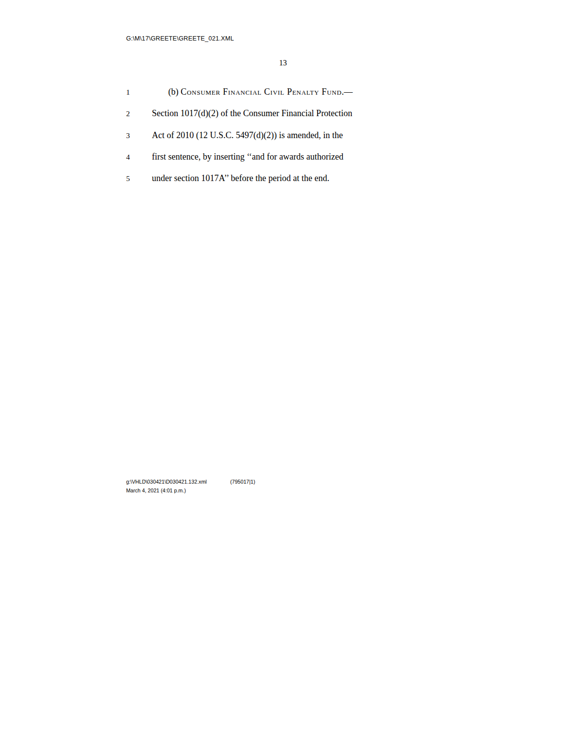G:\M\17\GREETE\GREETE_021.XML
13
1
(b) Consumer Financial Civil Penalty Fund.—
2
Section 1017(d)(2) of the Consumer Financial Protection
3
Act of 2010 (12 U.S.C. 5497(d)(2)) is amended, in the
4
first sentence, by inserting ‘‘and for awards authorized
5
under section 1017A’’ before the period at the end.
g:\VHLD\030421\D030421.132.xml (795017|1)
March 4, 2021 (4:01 p.m.)